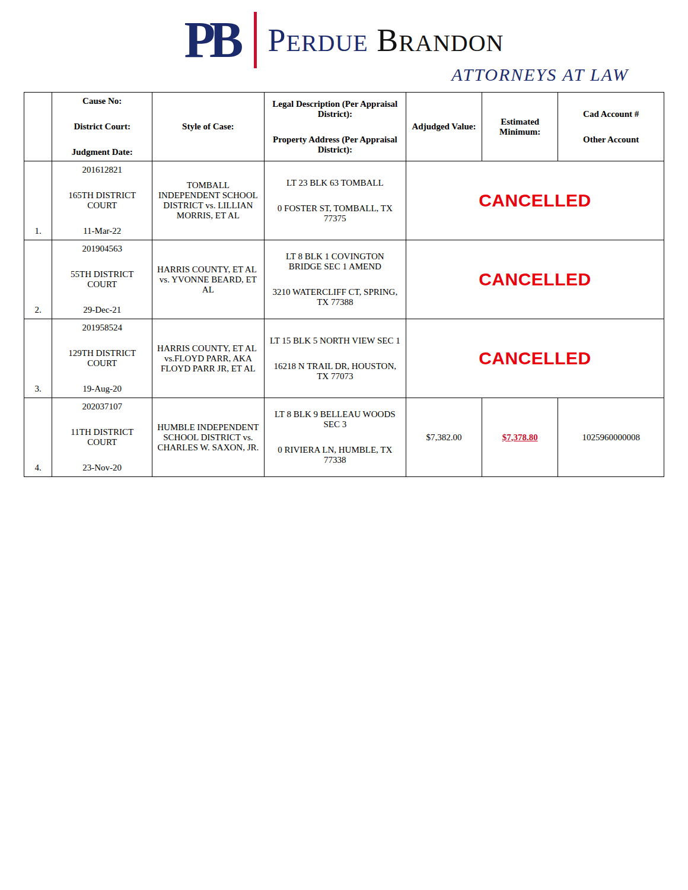PB
PERDUE BRANDON
ATTORNEYS AT LAW
| | Cause No: District Court: Judgment Date: | Style of Case: | Legal Description (Per Appraisal District): Property Address (Per Appraisal District): | Adjudged Value: | Estimated Minimum: | Cad Account # Other Account |
| --- | --- | --- | --- | --- | --- | --- |
| 1. | 201612821 165TH DISTRICT COURT 11-Mar-22 | TOMBALL INDEPENDENT SCHOOL DISTRICT vs. LILLIAN MORRIS, ET AL | LT 23 BLK 63 TOMBALL 0 FOSTER ST, TOMBALL, TX 77375 | CANCELLED |
| 2. | 201904563 55TH DISTRICT COURT 29-Dec-21 | HARRIS COUNTY, ET AL vs. YVONNE BEARD, ET AL | LT 8 BLK 1 COVINGTON BRIDGE SEC 1 AMEND 3210 WATERCLIFF CT, SPRING, TX 77388 | CANCELLED |
| 3. | 201958524 129TH DISTRICT COURT 19-Aug-20 | HARRIS COUNTY, ET AL vs.FLOYD PARR, AKA FLOYD PARR JR, ET AL | LT 15 BLK 5 NORTH VIEW SEC 1 16218 N TRAIL DR, HOUSTON, TX 77073 | CANCELLED |
| 4. | 202037107 11TH DISTRICT COURT 23-Nov-20 | HUMBLE INDEPENDENT SCHOOL DISTRICT vs. CHARLES W. SAXON, JR. | LT 8 BLK 9 BELLEAU WOODS SEC 3 0 RIVIERA LN, HUMBLE, TX 77338 | $7,382.00 | $7,378.80 | 1025960000008 |